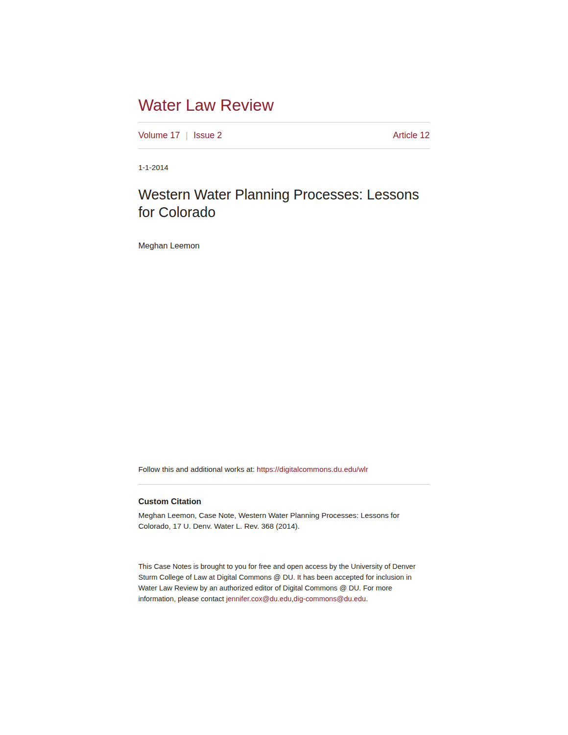Water Law Review
Volume 17 | Issue 2
Article 12
1-1-2014
Western Water Planning Processes: Lessons for Colorado
Meghan Leemon
Follow this and additional works at: https://digitalcommons.du.edu/wlr
Custom Citation
Meghan Leemon, Case Note, Western Water Planning Processes: Lessons for Colorado, 17 U. Denv. Water L. Rev. 368 (2014).
This Case Notes is brought to you for free and open access by the University of Denver Sturm College of Law at Digital Commons @ DU. It has been accepted for inclusion in Water Law Review by an authorized editor of Digital Commons @ DU. For more information, please contact jennifer.cox@du.edu,dig-commons@du.edu.